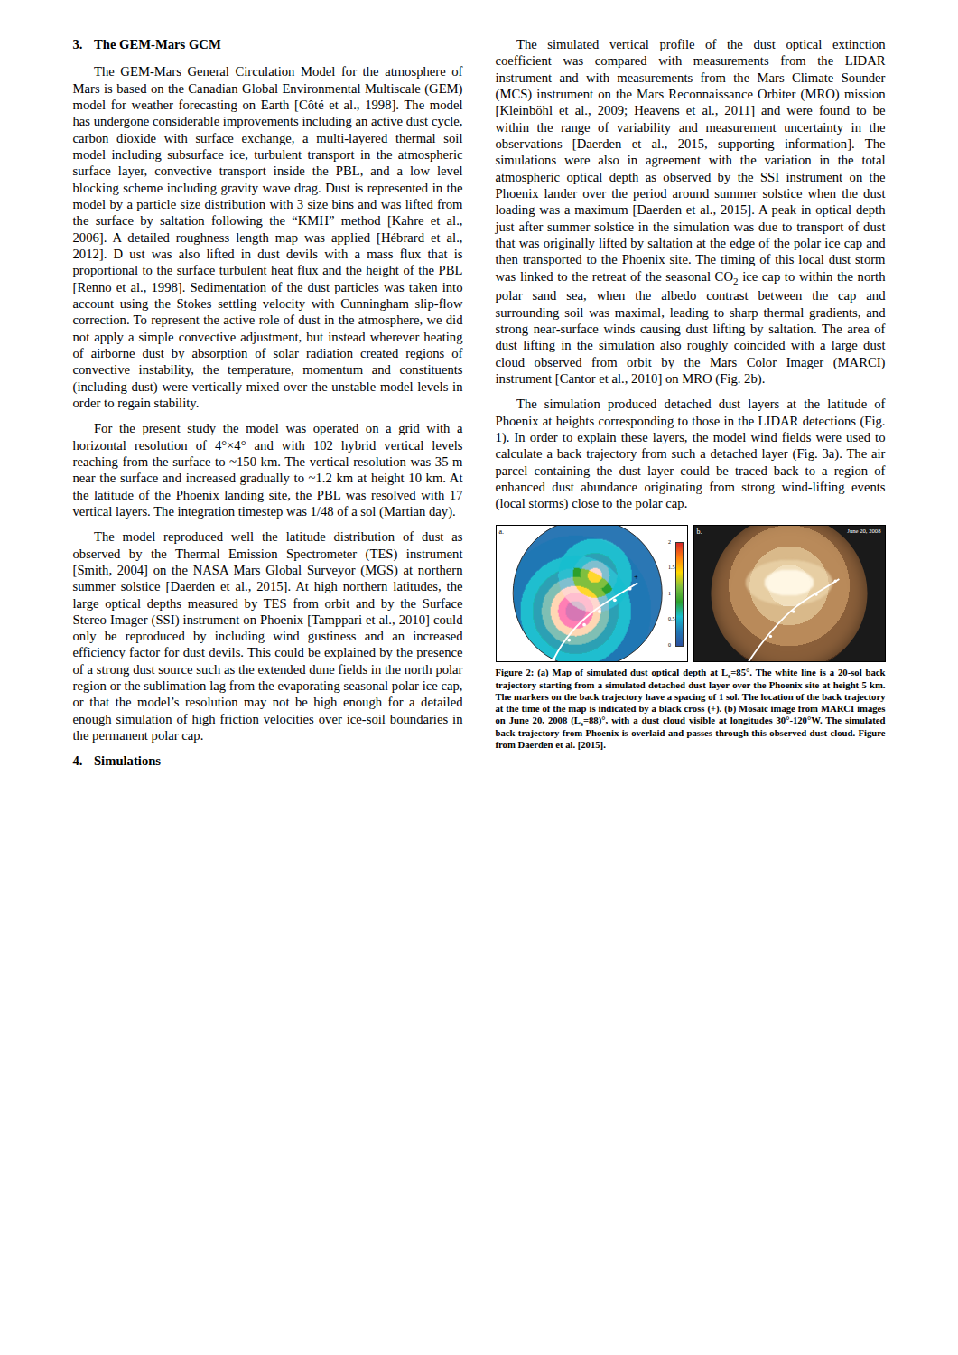3. The GEM-Mars GCM
The GEM-Mars General Circulation Model for the atmosphere of Mars is based on the Canadian Global Environmental Multiscale (GEM) model for weather forecasting on Earth [Côté et al., 1998]. The model has undergone considerable improvements including an active dust cycle, carbon dioxide with surface exchange, a multi-layered thermal soil model including subsurface ice, turbulent transport in the atmospheric surface layer, convective transport inside the PBL, and a low level blocking scheme including gravity wave drag. Dust is represented in the model by a particle size distribution with 3 size bins and was lifted from the surface by saltation following the “KMH” method [Kahre et al., 2006]. A detailed roughness length map was applied [Hébrard et al., 2012]. D ust was also lifted in dust devils with a mass flux that is proportional to the surface turbulent heat flux and the height of the PBL [Renno et al., 1998]. Sedimentation of the dust particles was taken into account using the Stokes settling velocity with Cunningham slip-flow correction. To represent the active role of dust in the atmosphere, we did not apply a simple convective adjustment, but instead wherever heating of airborne dust by absorption of solar radiation created regions of convective instability, the temperature, momentum and constituents (including dust) were vertically mixed over the unstable model levels in order to regain stability.
For the present study the model was operated on a grid with a horizontal resolution of 4°×4° and with 102 hybrid vertical levels reaching from the surface to ~150 km. The vertical resolution was 35 m near the surface and increased gradually to ~1.2 km at height 10 km. At the latitude of the Phoenix landing site, the PBL was resolved with 17 vertical layers. The integration timestep was 1/48 of a sol (Martian day).
The model reproduced well the latitude distribution of dust as observed by the Thermal Emission Spectrometer (TES) instrument [Smith, 2004] on the NASA Mars Global Surveyor (MGS) at northern summer solstice [Daerden et al., 2015]. At high northern latitudes, the large optical depths measured by TES from orbit and by the Surface Stereo Imager (SSI) instrument on Phoenix [Tamppari et al., 2010] could only be reproduced by including wind gustiness and an increased efficiency factor for dust devils. This could be explained by the presence of a strong dust source such as the extended dune fields in the north polar region or the sublimation lag from the evaporating seasonal polar ice cap, or that the model’s resolution may not be high enough for a detailed enough simulation of high friction velocities over ice-soil boundaries in the permanent polar cap.
4. Simulations
The simulated vertical profile of the dust optical extinction coefficient was compared with measurements from the LIDAR instrument and with measurements from the Mars Climate Sounder (MCS) instrument on the Mars Reconnaissance Orbiter (MRO) mission [Kleinböhl et al., 2009; Heavens et al., 2011] and were found to be within the range of variability and measurement uncertainty in the observations [Daerden et al., 2015, supporting information]. The simulations were also in agreement with the variation in the total atmospheric optical depth as observed by the SSI instrument on the Phoenix lander over the period around summer solstice when the dust loading was a maximum [Daerden et al., 2015]. A peak in optical depth just after summer solstice in the simulation was due to transport of dust that was originally lifted by saltation at the edge of the polar ice cap and then transported to the Phoenix site. The timing of this local dust storm was linked to the retreat of the seasonal CO2 ice cap to within the north polar sand sea, when the albedo contrast between the cap and surrounding soil was maximal, leading to sharp thermal gradients, and strong near-surface winds causing dust lifting by saltation. The area of dust lifting in the simulation also roughly coincided with a large dust cloud observed from orbit by the Mars Color Imager (MARCI) instrument [Cantor et al., 2010] on MRO (Fig. 2b).
The simulation produced detached dust layers at the latitude of Phoenix at heights corresponding to those in the LIDAR detections (Fig. 1). In order to explain these layers, the model wind fields were used to calculate a back trajectory from such a detached layer (Fig. 3a). The air parcel containing the dust layer could be traced back to a region of enhanced dust abundance originating from strong wind-lifting events (local storms) close to the polar cap.
a.
2 1.5 1 0.5 0
+
b. June 20, 2008
Figure 2: (a) Map of simulated dust optical depth at Ls=85°. The white line is a 20-sol back trajectory starting from a simulated detached dust layer over the Phoenix site at height 5 km. The markers on the back trajectory have a spacing of 1 sol. The location of the back trajectory at the time of the map is indicated by a black cross (+). (b) Mosaic image from MARCI images on June 20, 2008 (Ls=88)°, with a dust cloud visible at longitudes 30°-120°W. The simulated back trajectory from Phoenix is overlaid and passes through this observed dust cloud. Figure from Daerden et al. [2015].